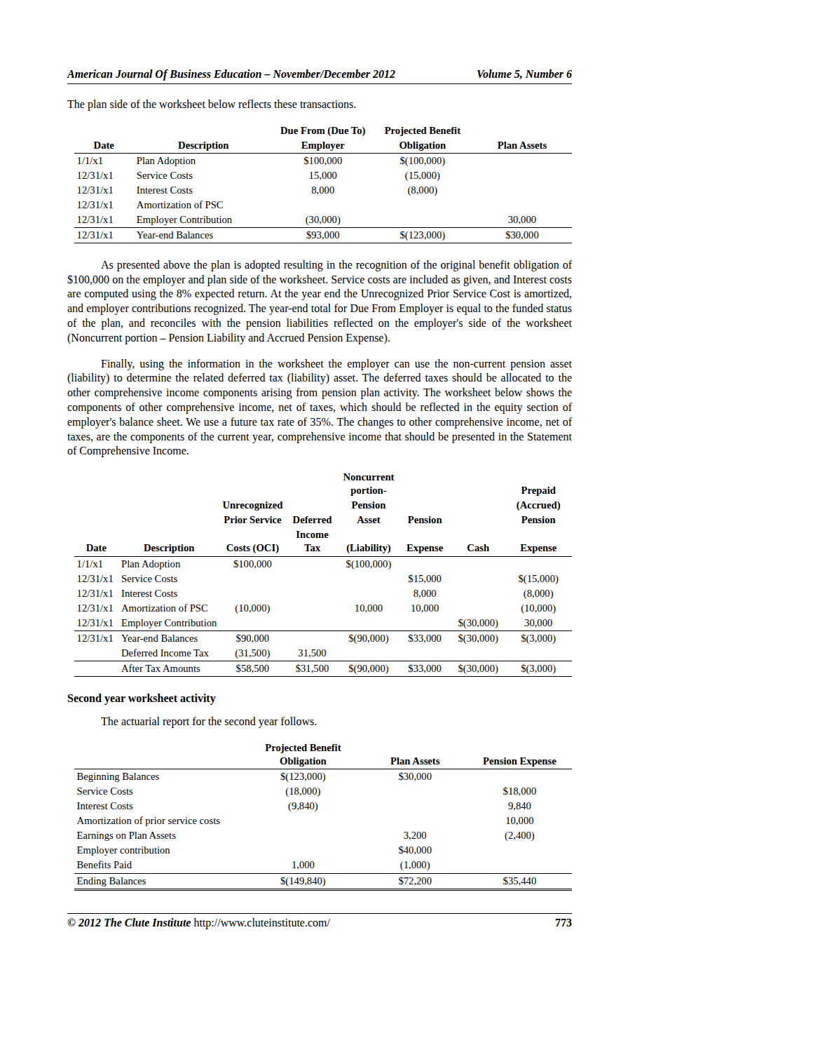American Journal Of Business Education – November/December 2012 Volume 5, Number 6
The plan side of the worksheet below reflects these transactions.
| | | Due From (Due To) | Projected Benefit | |
| --- | --- | --- | --- | --- |
| Date | Description | Employer | Obligation | Plan Assets |
| 1/1/x1 | Plan Adoption | $100,000 | $(100,000) | |
| 12/31/x1 | Service Costs | 15,000 | (15,000) | |
| 12/31/x1 | Interest Costs | 8,000 | (8,000) | |
| 12/31/x1 | Amortization of PSC | | | |
| 12/31/x1 | Employer Contribution | (30,000) | | 30,000 |
| 12/31/x1 | Year-end Balances | $93,000 | $(123,000) | $30,000 |
As presented above the plan is adopted resulting in the recognition of the original benefit obligation of $100,000 on the employer and plan side of the worksheet. Service costs are included as given, and Interest costs are computed using the 8% expected return. At the year end the Unrecognized Prior Service Cost is amortized, and employer contributions recognized. The year-end total for Due From Employer is equal to the funded status of the plan, and reconciles with the pension liabilities reflected on the employer's side of the worksheet (Noncurrent portion – Pension Liability and Accrued Pension Expense).
Finally, using the information in the worksheet the employer can use the non-current pension asset (liability) to determine the related deferred tax (liability) asset. The deferred taxes should be allocated to the other comprehensive income components arising from pension plan activity. The worksheet below shows the components of other comprehensive income, net of taxes, which should be reflected in the equity section of employer's balance sheet. We use a future tax rate of 35%. The changes to other comprehensive income, net of taxes, are the components of the current year, comprehensive income that should be presented in the Statement of Comprehensive Income.
| | | | | Noncurrent portion- | | | Prepaid |
| --- | --- | --- | --- | --- | --- | --- | --- |
| | | Unrecognized | | Pension | | | (Accrued) |
| | | Prior Service | Deferred | Asset | Pension | | Pension |
| Date | Description | Costs (OCI) | Income Tax | (Liability) | Expense | Cash | Expense |
| 1/1/x1 | Plan Adoption | $100,000 | | $(100,000) | | | |
| 12/31/x1 | Service Costs | | | | $15,000 | | $(15,000) |
| 12/31/x1 | Interest Costs | | | | 8,000 | | (8,000) |
| 12/31/x1 | Amortization of PSC | (10,000) | | 10,000 | 10,000 | | (10,000) |
| 12/31/x1 | Employer Contribution | | | | | $(30,000) | 30,000 |
| 12/31/x1 | Year-end Balances | $90,000 | | $(90,000) | $33,000 | $(30,000) | $(3,000) |
| | Deferred Income Tax | (31,500) | 31,500 | | | | |
| | After Tax Amounts | $58,500 | $31,500 | $(90,000) | $33,000 | $(30,000) | $(3,000) |
Second year worksheet activity
The actuarial report for the second year follows.
| | Projected Benefit Obligation | Plan Assets | Pension Expense |
| --- | --- | --- | --- |
| Beginning Balances | $(123,000) | $30,000 | |
| Service Costs | (18,000) | | $18,000 |
| Interest Costs | (9,840) | | 9,840 |
| Amortization of prior service costs | | | 10,000 |
| Earnings on Plan Assets | | 3,200 | (2,400) |
| Employer contribution | | $40,000 | |
| Benefits Paid | 1,000 | (1,000) | |
| Ending Balances | $(149,840) | $72,200 | $35,440 |
© 2012 The Clute Institute http://www.cluteinstitute.com/ 773